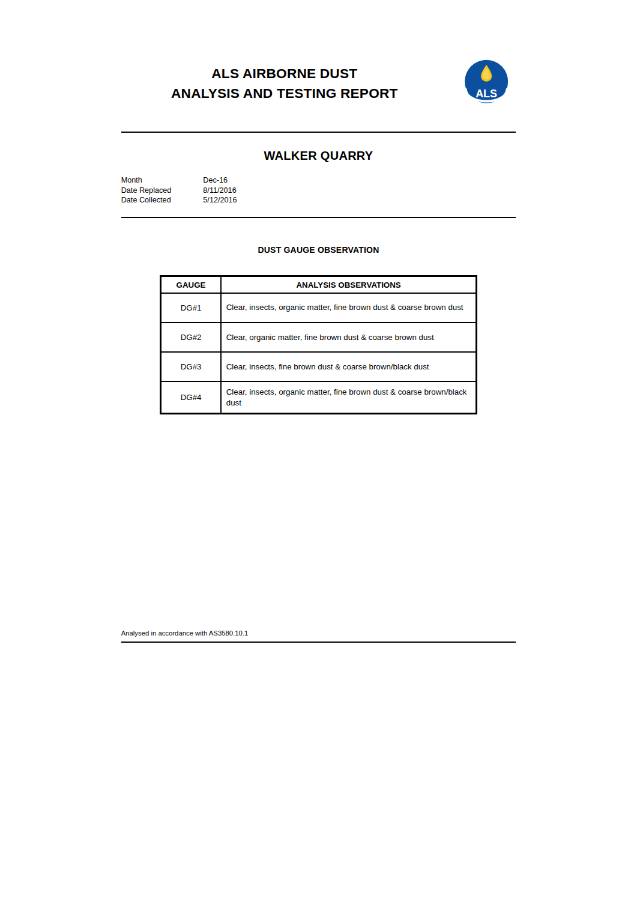ALS AIRBORNE DUST
ANALYSIS AND TESTING REPORT
ALS
WALKER QUARRY
| Month | Dec-16 |
| Date Replaced | 8/11/2016 |
| Date Collected | 5/12/2016 |
DUST GAUGE OBSERVATION
| GAUGE | ANALYSIS OBSERVATIONS |
| --- | --- |
| DG#1 | Clear, insects, organic matter, fine brown dust & coarse brown dust |
| DG#2 | Clear, organic matter, fine brown dust & coarse brown dust |
| DG#3 | Clear, insects, fine brown dust & coarse brown/black dust |
| DG#4 | Clear, insects, organic matter, fine brown dust & coarse brown/black dust |
Analysed in accordance with AS3580.10.1